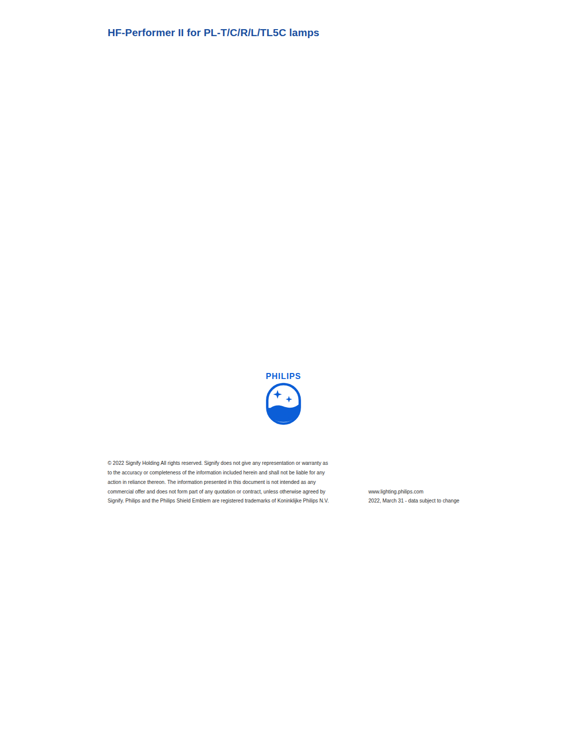HF-Performer II for PL-T/C/R/L/TL5C lamps
PHILIPS
© 2022 Signify Holding All rights reserved. Signify does not give any representation or warranty as to the accuracy or completeness of the information included herein and shall not be liable for any action in reliance thereon. The information presented in this document is not intended as any commercial offer and does not form part of any quotation or contract, unless otherwise agreed by Signify. Philips and the Philips Shield Emblem are registered trademarks of Koninklijke Philips N.V.
www.lighting.philips.com
2022, March 31 - data subject to change